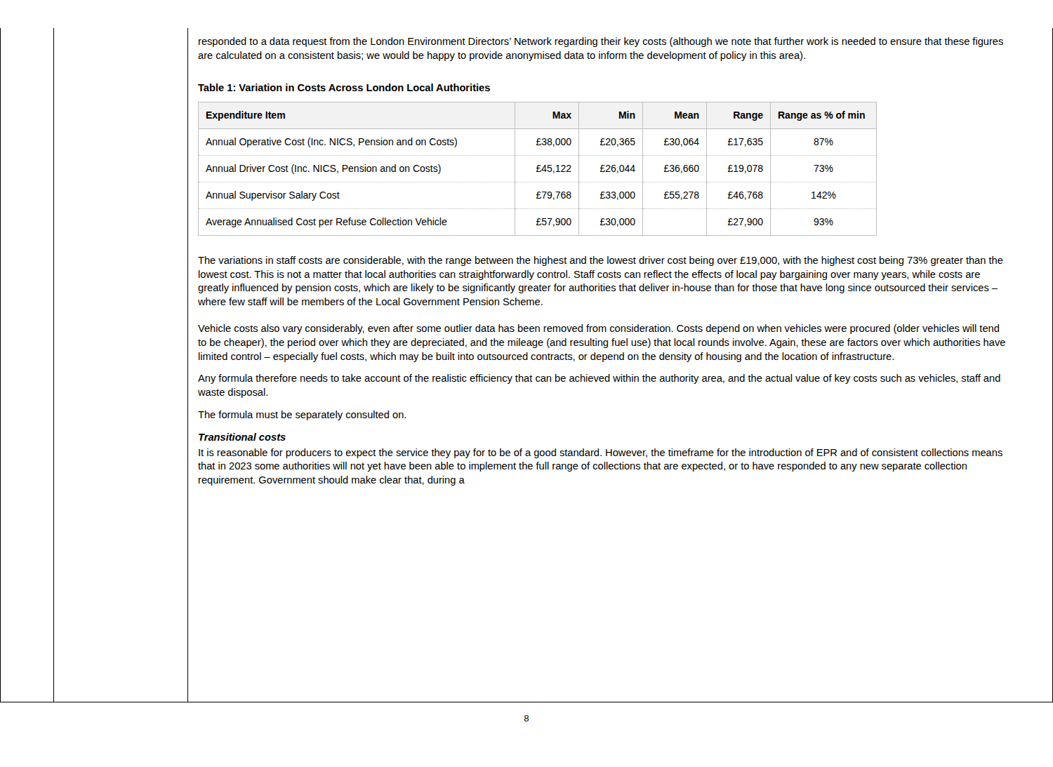responded to a data request from the London Environment Directors’ Network regarding their key costs (although we note that further work is needed to ensure that these figures are calculated on a consistent basis; we would be happy to provide anonymised data to inform the development of policy in this area).
Table 1: Variation in Costs Across London Local Authorities
| Expenditure Item | Max | Min | Mean | Range | Range as % of min |
| --- | --- | --- | --- | --- | --- |
| Annual Operative Cost (Inc. NICS, Pension and on Costs) | £38,000 | £20,365 | £30,064 | £17,635 | 87% |
| Annual Driver Cost (Inc. NICS, Pension and on Costs) | £45,122 | £26,044 | £36,660 | £19,078 | 73% |
| Annual Supervisor Salary Cost | £79,768 | £33,000 | £55,278 | £46,768 | 142% |
| Average Annualised Cost per Refuse Collection Vehicle | £57,900 | £30,000 | | £27,900 | 93% |
The variations in staff costs are considerable, with the range between the highest and the lowest driver cost being over £19,000, with the highest cost being 73% greater than the lowest cost. This is not a matter that local authorities can straightforwardly control. Staff costs can reflect the effects of local pay bargaining over many years, while costs are greatly influenced by pension costs, which are likely to be significantly greater for authorities that deliver in-house than for those that have long since outsourced their services – where few staff will be members of the Local Government Pension Scheme.
Vehicle costs also vary considerably, even after some outlier data has been removed from consideration. Costs depend on when vehicles were procured (older vehicles will tend to be cheaper), the period over which they are depreciated, and the mileage (and resulting fuel use) that local rounds involve. Again, these are factors over which authorities have limited control – especially fuel costs, which may be built into outsourced contracts, or depend on the density of housing and the location of infrastructure.
Any formula therefore needs to take account of the realistic efficiency that can be achieved within the authority area, and the actual value of key costs such as vehicles, staff and waste disposal.
The formula must be separately consulted on.
Transitional costs
It is reasonable for producers to expect the service they pay for to be of a good standard. However, the timeframe for the introduction of EPR and of consistent collections means that in 2023 some authorities will not yet have been able to implement the full range of collections that are expected, or to have responded to any new separate collection requirement. Government should make clear that, during a
8